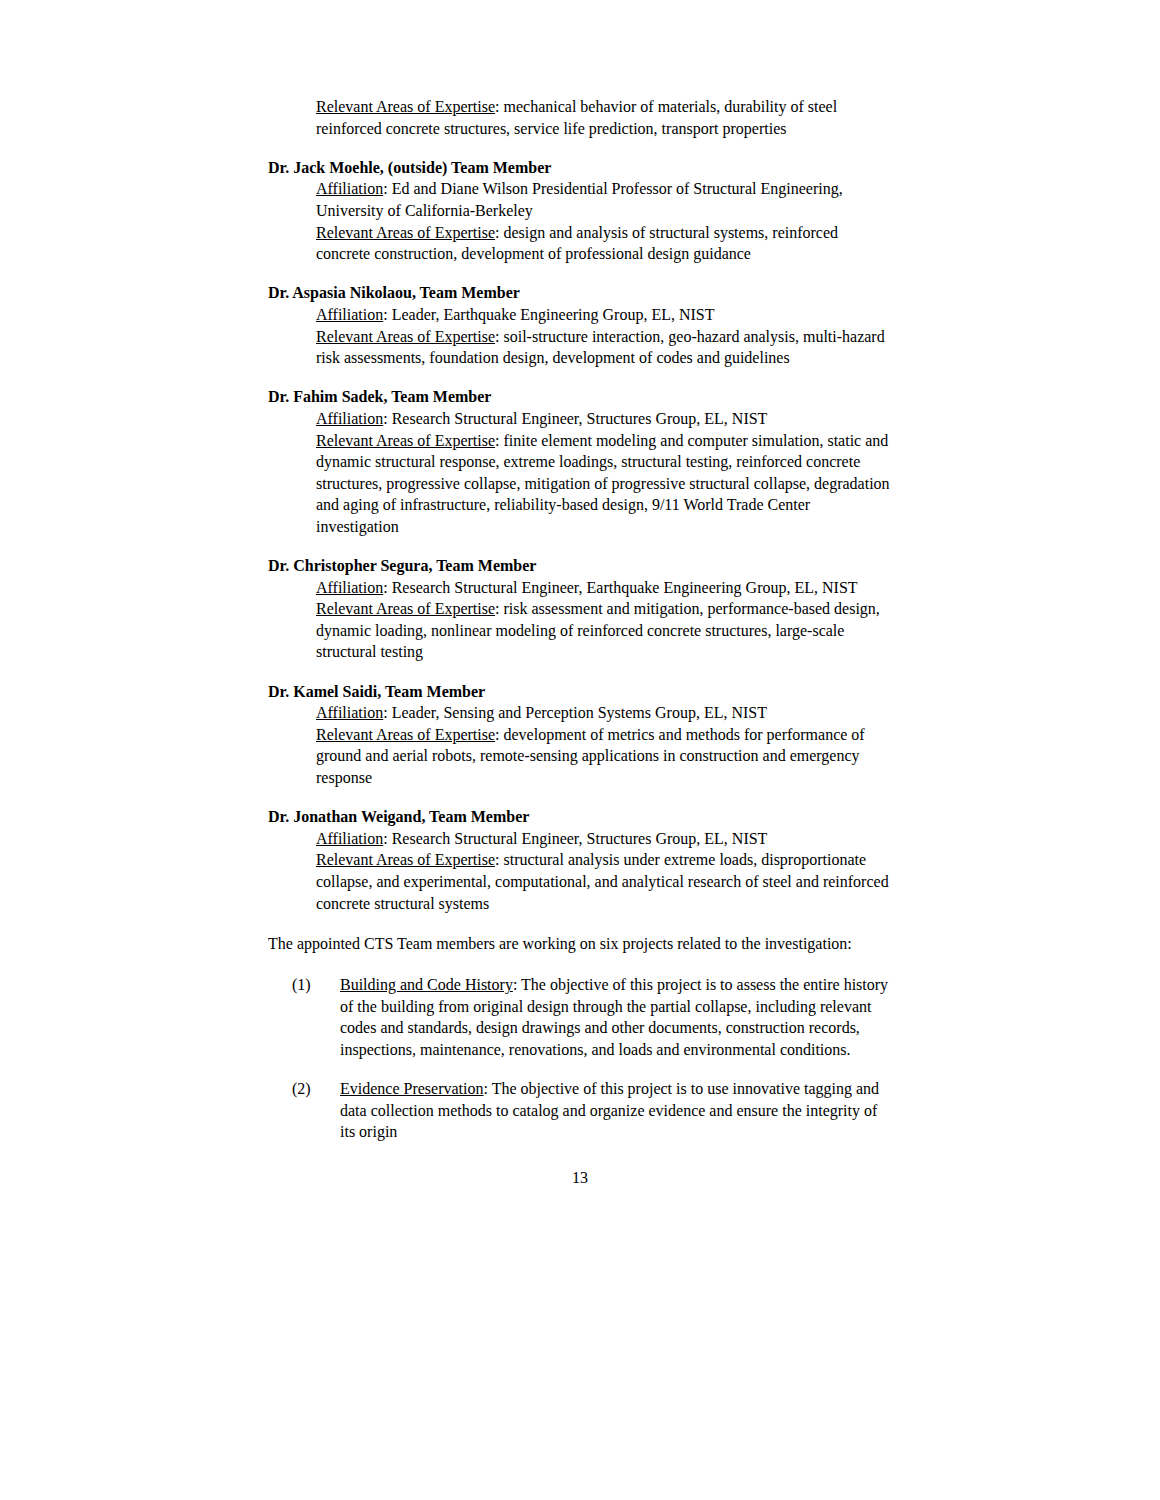Relevant Areas of Expertise: mechanical behavior of materials, durability of steel reinforced concrete structures, service life prediction, transport properties
Dr. Jack Moehle, (outside) Team Member
Affiliation: Ed and Diane Wilson Presidential Professor of Structural Engineering, University of California-Berkeley
Relevant Areas of Expertise: design and analysis of structural systems, reinforced concrete construction, development of professional design guidance
Dr. Aspasia Nikolaou, Team Member
Affiliation: Leader, Earthquake Engineering Group, EL, NIST
Relevant Areas of Expertise: soil-structure interaction, geo-hazard analysis, multi-hazard risk assessments, foundation design, development of codes and guidelines
Dr. Fahim Sadek, Team Member
Affiliation: Research Structural Engineer, Structures Group, EL, NIST
Relevant Areas of Expertise: finite element modeling and computer simulation, static and dynamic structural response, extreme loadings, structural testing, reinforced concrete structures, progressive collapse, mitigation of progressive structural collapse, degradation and aging of infrastructure, reliability-based design, 9/11 World Trade Center investigation
Dr. Christopher Segura, Team Member
Affiliation: Research Structural Engineer, Earthquake Engineering Group, EL, NIST
Relevant Areas of Expertise: risk assessment and mitigation, performance-based design, dynamic loading, nonlinear modeling of reinforced concrete structures, large-scale structural testing
Dr. Kamel Saidi, Team Member
Affiliation: Leader, Sensing and Perception Systems Group, EL, NIST
Relevant Areas of Expertise: development of metrics and methods for performance of ground and aerial robots, remote-sensing applications in construction and emergency response
Dr. Jonathan Weigand, Team Member
Affiliation: Research Structural Engineer, Structures Group, EL, NIST
Relevant Areas of Expertise: structural analysis under extreme loads, disproportionate collapse, and experimental, computational, and analytical research of steel and reinforced concrete structural systems
The appointed CTS Team members are working on six projects related to the investigation:
(1) Building and Code History: The objective of this project is to assess the entire history of the building from original design through the partial collapse, including relevant codes and standards, design drawings and other documents, construction records, inspections, maintenance, renovations, and loads and environmental conditions.
(2) Evidence Preservation: The objective of this project is to use innovative tagging and data collection methods to catalog and organize evidence and ensure the integrity of its origin
13